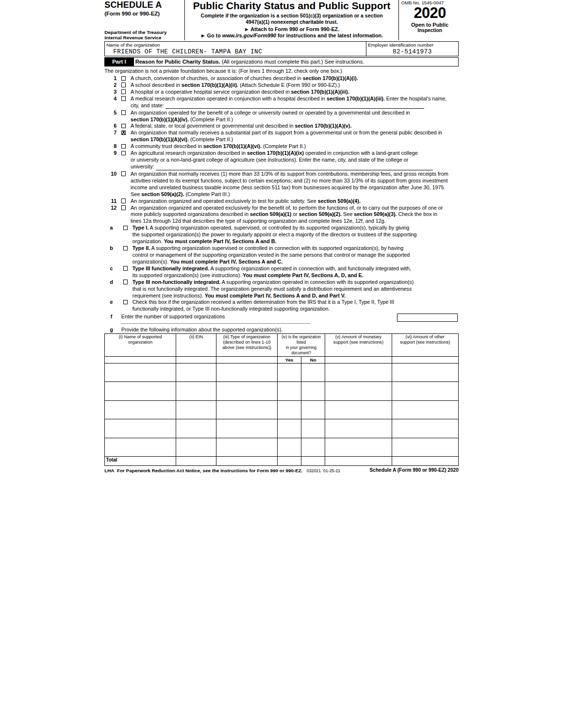| SCHEDULE A (Form 990 or 990-EZ) Department of the Treasury Internal Revenue Service | Public Charity Status and Public Support Complete if the organization is a section 501(c)(3) organization or a section 4947(a)(1) nonexempt charitable trust. ► Attach to Form 990 or Form 990-EZ. ► Go to www.irs.gov/Form990 for instructions and the latest information. | OMB No. 1545-0047 2020 Open to Public Inspection |
| Name of the organization FRIENDS OF THE CHILDREN- TAMPA BAY INC | Employer identification number 82-5141973 |
| Part I | Reason for Public Charity Status. (All organizations must complete this part.) See instructions. |
The organization is not a private foundation because it is: (For lines 1 through 12, check only one box.)
| 1 | | A church, convention of churches, or association of churches described in section 170(b)(1)(A)(i). |
| 2 | | A school described in section 170(b)(1)(A)(ii). (Attach Schedule E (Form 990 or 990-EZ).) |
| 3 | | A hospital or a cooperative hospital service organization described in section 170(b)(1)(A)(iii). |
| 4 | | A medical research organization operated in conjunction with a hospital described in section 170(b)(1)(A)(iii). Enter the hospital's name, |
| | | city, and state: |
| 5 | | An organization operated for the benefit of a college or university owned or operated by a governmental unit described in |
| | | section 170(b)(1)(A)(iv). (Complete Part II.) |
| 6 | | A federal, state, or local government or governmental unit described in section 170(b)(1)(A)(v). |
| 7 | | An organization that normally receives a substantial part of its support from a governmental unit or from the general public described in |
| | | section 170(b)(1)(A)(vi). (Complete Part II.) |
| 8 | | A community trust described in section 170(b)(1)(A)(vi). (Complete Part II.) |
| 9 | | An agricultural research organization described in section 170(b)(1)(A)(ix) operated in conjunction with a land-grant college |
| | | or university or a non-land-grant college of agriculture (see instructions). Enter the name, city, and state of the college or |
| | | university: |
| 10 | | An organization that normally receives (1) more than 33 1/3% of its support from contributions, membership fees, and gross receipts from |
| | | activities related to its exempt functions, subject to certain exceptions; and (2) no more than 33 1/3% of its support from gross investment |
| | | income and unrelated business taxable income (less section 511 tax) from businesses acquired by the organization after June 30, 1975. |
| | | See section 509(a)(2). (Complete Part III.) |
| 11 | | An organization organized and operated exclusively to test for public safety. See section 509(a)(4). |
| 12 | | An organization organized and operated exclusively for the benefit of, to perform the functions of, or to carry out the purposes of one or |
| | | more publicly supported organizations described in section 509(a)(1) or section 509(a)(2). See section 509(a)(3). Check the box in |
| | | lines 12a through 12d that describes the type of supporting organization and complete lines 12e, 12f, and 12g. |
| a | | Type I. A supporting organization operated, supervised, or controlled by its supported organization(s), typically by giving |
| | | the supported organization(s) the power to regularly appoint or elect a majority of the directors or trustees of the supporting |
| | | organization. You must complete Part IV, Sections A and B. |
| b | | Type II. A supporting organization supervised or controlled in connection with its supported organization(s), by having |
| | | control or management of the supporting organization vested in the same persons that control or manage the supported |
| | | organization(s). You must complete Part IV, Sections A and C. |
| c | | Type III functionally integrated. A supporting organization operated in connection with, and functionally integrated with, |
| | | its supported organization(s) (see instructions). You must complete Part IV, Sections A, D, and E. |
| d | | Type III non-functionally integrated. A supporting organization operated in connection with its supported organization(s) |
| | | that is not functionally integrated. The organization generally must satisfy a distribution requirement and an attentiveness |
| | | requirement (see instructions). You must complete Part IV, Sections A and D, and Part V. |
| e | | Check this box if the organization received a written determination from the IRS that it is a Type I, Type II, Type III |
| | | functionally integrated, or Type III non-functionally integrated supporting organization. |
| f | | / Enter the number of supported organizations / / |
| g | | Provide the following information about the supported organization(s). |
| (i) Name of supported organization | (ii) EIN | (iii) Type of organization (described on lines 1-10 above (see instructions)) | (iv) Is the organization listed in your governing document? | (v) Amount of monetary support (see instructions) | (vi) Amount of other support (see instructions) |
| --- | --- | --- | --- | --- | --- |
| | | | Yes | No | | |
| Total | | | | | | |
| LHA For Paperwork Reduction Act Notice, see the Instructions for Form 990 or 990-EZ. 032021 01-25-21 | Schedule A (Form 990 or 990-EZ) 2020 |